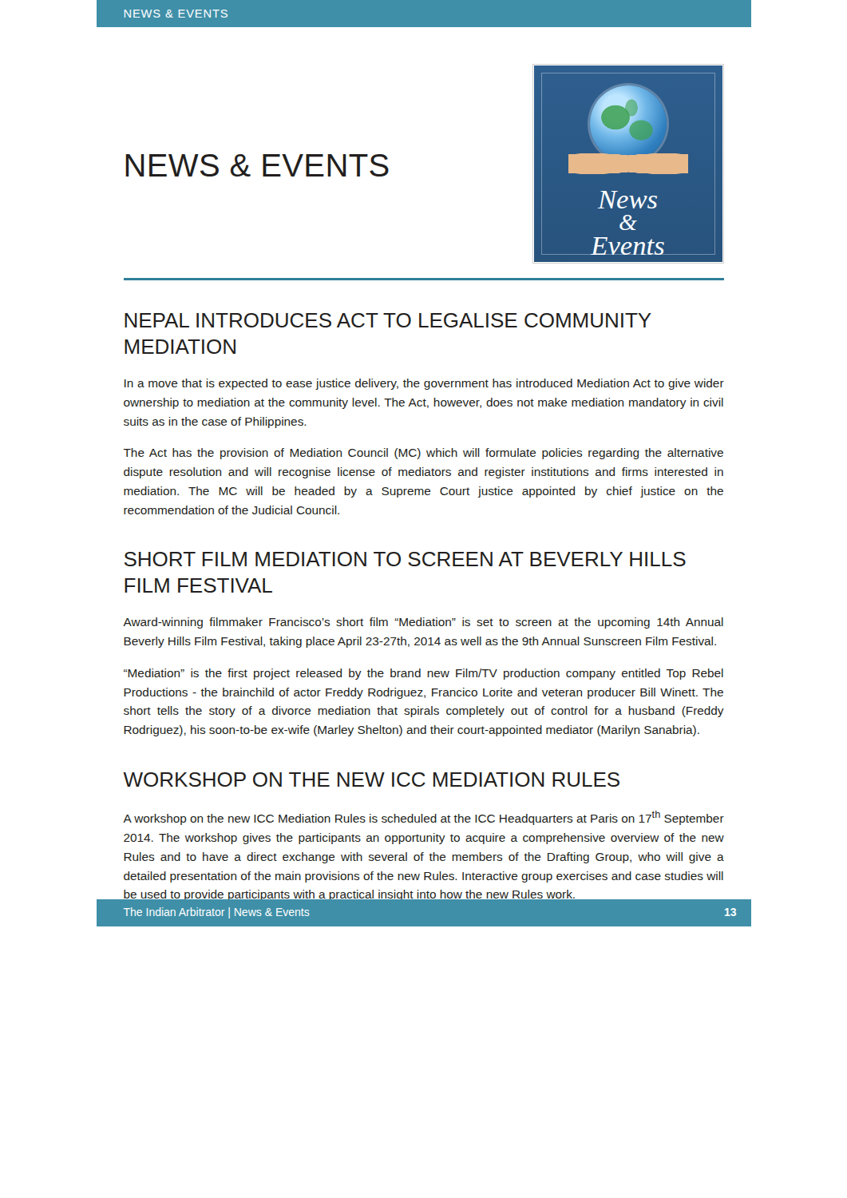NEWS & EVENTS
News
&
Events
NEWS & EVENTS
NEPAL INTRODUCES ACT TO LEGALISE COMMUNITY MEDIATION
In a move that is expected to ease justice delivery, the government has introduced Mediation Act to give wider ownership to mediation at the community level. The Act, however, does not make mediation mandatory in civil suits as in the case of Philippines.
The Act has the provision of Mediation Council (MC) which will formulate policies regarding the alternative dispute resolution and will recognise license of mediators and register institutions and firms interested in mediation. The MC will be headed by a Supreme Court justice appointed by chief justice on the recommendation of the Judicial Council.
SHORT FILM MEDIATION TO SCREEN AT BEVERLY HILLS FILM FESTIVAL
Award-winning filmmaker Francisco’s short film “Mediation” is set to screen at the upcoming 14th Annual Beverly Hills Film Festival, taking place April 23-27th, 2014 as well as the 9th Annual Sunscreen Film Festival.
“Mediation” is the first project released by the brand new Film/TV production company entitled Top Rebel Productions - the brainchild of actor Freddy Rodriguez, Francico Lorite and veteran producer Bill Winett. The short tells the story of a divorce mediation that spirals completely out of control for a husband (Freddy Rodriguez), his soon-to-be ex-wife (Marley Shelton) and their court-appointed mediator (Marilyn Sanabria).
WORKSHOP ON THE NEW ICC MEDIATION RULES
A workshop on the new ICC Mediation Rules is scheduled at the ICC Headquarters at Paris on 17th September 2014. The workshop gives the participants an opportunity to acquire a comprehensive overview of the new Rules and to have a direct exchange with several of the members of the Drafting Group, who will give a detailed presentation of the main provisions of the new Rules. Interactive group exercises and case studies will be used to provide participants with a practical insight into how the new Rules work.
The Indian Arbitrator | News & Events
13